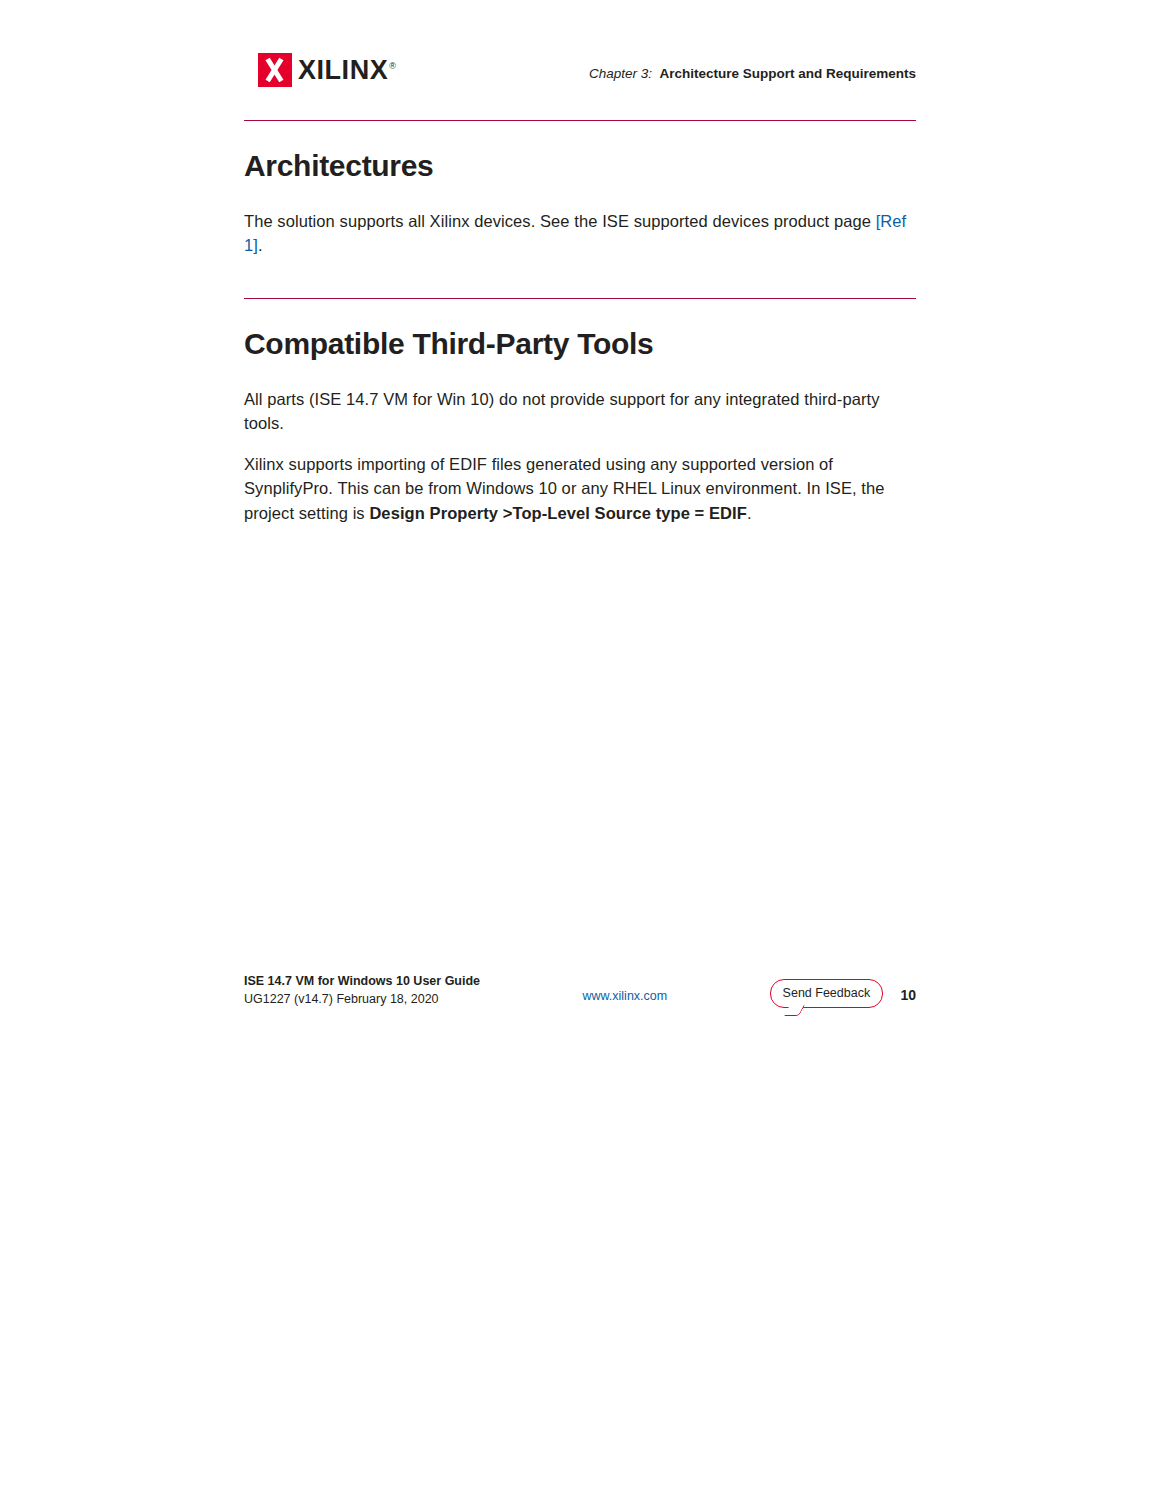XILINX®
Chapter 3: Architecture Support and Requirements
Architectures
The solution supports all Xilinx devices. See the ISE supported devices product page [Ref 1].
Compatible Third-Party Tools
All parts (ISE 14.7 VM for Win 10) do not provide support for any integrated third-party tools.
Xilinx supports importing of EDIF files generated using any supported version of SynplifyPro. This can be from Windows 10 or any RHEL Linux environment. In ISE, the project setting is Design Property >Top-Level Source type = EDIF.
ISE 14.7 VM for Windows 10 User Guide
UG1227 (v14.7) February 18, 2020
www.xilinx.com
Send Feedback
10